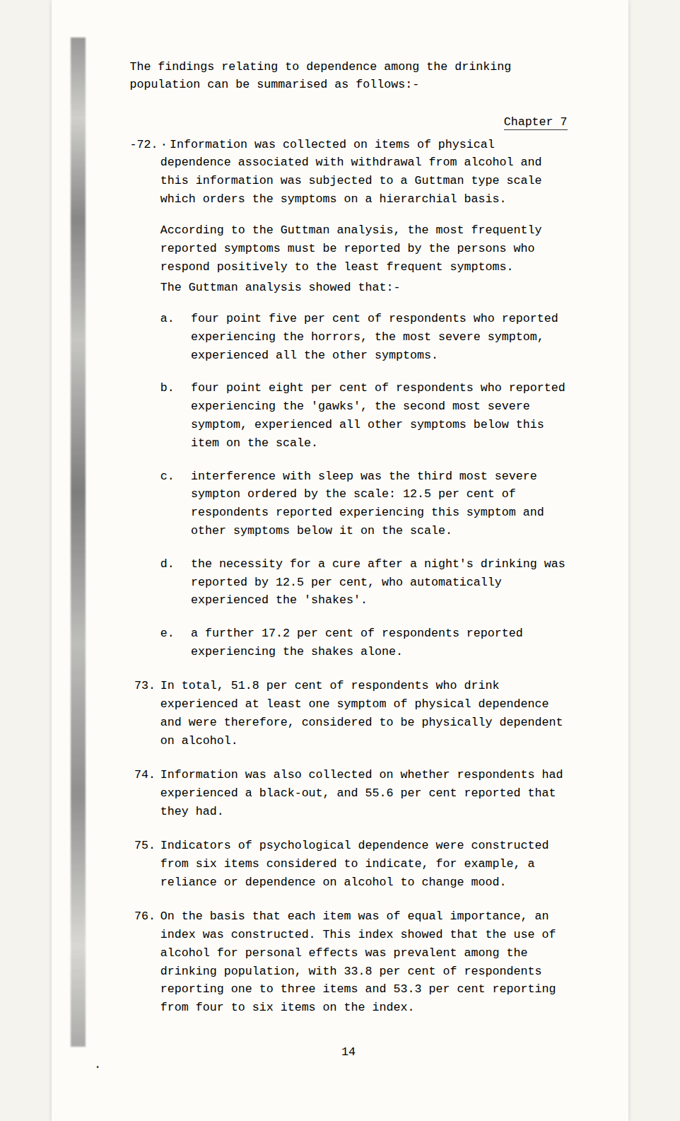The findings relating to dependence among the drinking population can be summarised as follows:-
Chapter 7
-72. ·Information was collected on items of physical dependence associated with withdrawal from alcohol and this information was subjected to a Guttman type scale which orders the symptoms on a hierarchial basis.
According to the Guttman analysis, the most frequently reported symptoms must be reported by the persons who respond positively to the least frequent symptoms.
The Guttman analysis showed that:-
a. four point five per cent of respondents who reported experiencing the horrors, the most severe symptom, experienced all the other symptoms.
b. four point eight per cent of respondents who reported experiencing the 'gawks', the second most severe symptom, experienced all other symptoms below this item on the scale.
c. interference with sleep was the third most severe sympton ordered by the scale: 12.5 per cent of respondents reported experiencing this symptom and other symptoms below it on the scale.
d. the necessity for a cure after a night's drinking was reported by 12.5 per cent, who automatically experienced the 'shakes'.
e. a further 17.2 per cent of respondents reported experiencing the shakes alone.
73. In total, 51.8 per cent of respondents who drink experienced at least one symptom of physical dependence and were therefore, considered to be physically dependent on alcohol.
74. Information was also collected on whether respondents had experienced a black-out, and 55.6 per cent reported that they had.
75. Indicators of psychological dependence were constructed from six items considered to indicate, for example, a reliance or dependence on alcohol to change mood.
76. On the basis that each item was of equal importance, an index was constructed. This index showed that the use of alcohol for personal effects was prevalent among the drinking population, with 33.8 per cent of respondents reporting one to three items and 53.3 per cent reporting from four to six items on the index.
.
14